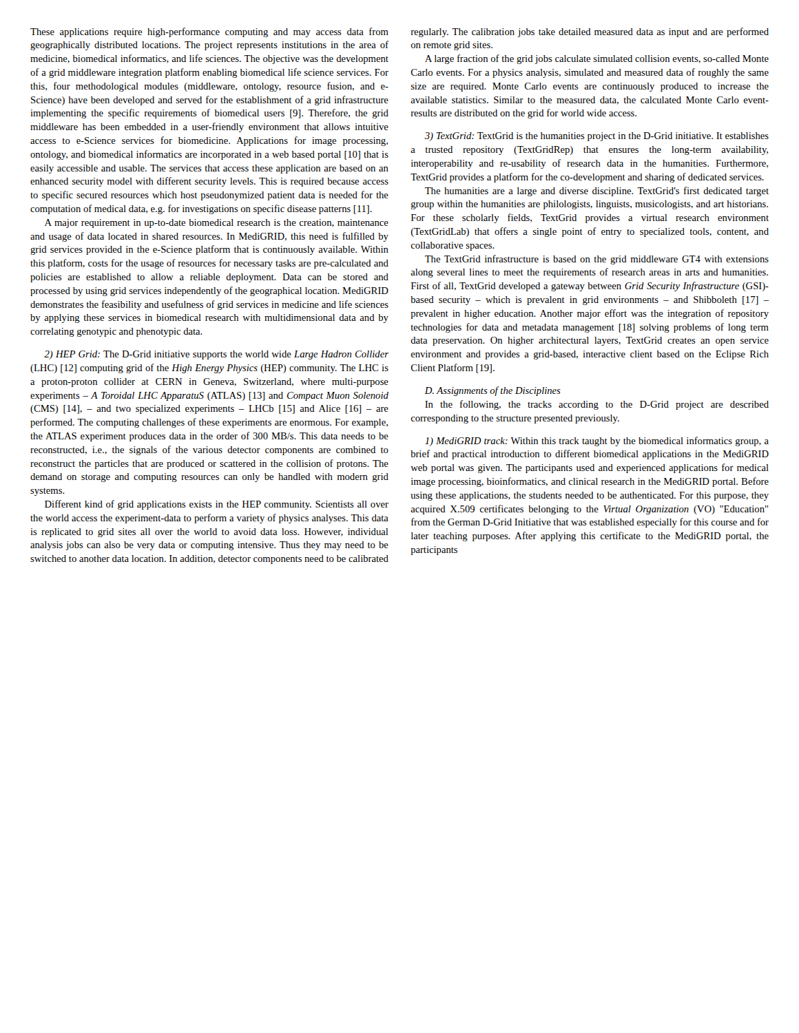These applications require high-performance computing and may access data from geographically distributed locations. The project represents institutions in the area of medicine, biomedical informatics, and life sciences. The objective was the development of a grid middleware integration platform enabling biomedical life science services. For this, four methodological modules (middleware, ontology, resource fusion, and e-Science) have been developed and served for the establishment of a grid infrastructure implementing the specific requirements of biomedical users [9]. Therefore, the grid middleware has been embedded in a user-friendly environment that allows intuitive access to e-Science services for biomedicine. Applications for image processing, ontology, and biomedical informatics are incorporated in a web based portal [10] that is easily accessible and usable. The services that access these application are based on an enhanced security model with different security levels. This is required because access to specific secured resources which host pseudonymized patient data is needed for the computation of medical data, e.g. for investigations on specific disease patterns [11].
A major requirement in up-to-date biomedical research is the creation, maintenance and usage of data located in shared resources. In MediGRID, this need is fulfilled by grid services provided in the e-Science platform that is continuously available. Within this platform, costs for the usage of resources for necessary tasks are pre-calculated and policies are established to allow a reliable deployment. Data can be stored and processed by using grid services independently of the geographical location. MediGRID demonstrates the feasibility and usefulness of grid services in medicine and life sciences by applying these services in biomedical research with multidimensional data and by correlating genotypic and phenotypic data.
2) HEP Grid: The D-Grid initiative supports the world wide Large Hadron Collider (LHC) [12] computing grid of the High Energy Physics (HEP) community. The LHC is a proton-proton collider at CERN in Geneva, Switzerland, where multi-purpose experiments – A Toroidal LHC ApparatuS (ATLAS) [13] and Compact Muon Solenoid (CMS) [14], – and two specialized experiments – LHCb [15] and Alice [16] – are performed. The computing challenges of these experiments are enormous. For example, the ATLAS experiment produces data in the order of 300 MB/s. This data needs to be reconstructed, i.e., the signals of the various detector components are combined to reconstruct the particles that are produced or scattered in the collision of protons. The demand on storage and computing resources can only be handled with modern grid systems.
Different kind of grid applications exists in the HEP community. Scientists all over the world access the experiment-data to perform a variety of physics analyses. This data is replicated to grid sites all over the world to avoid data loss. However, individual analysis jobs can also be very data or computing intensive. Thus they may need to be switched to another data location. In addition, detector components need to be calibrated regularly. The calibration jobs take detailed measured data as input and are performed on remote grid sites.
A large fraction of the grid jobs calculate simulated collision events, so-called Monte Carlo events. For a physics analysis, simulated and measured data of roughly the same size are required. Monte Carlo events are continuously produced to increase the available statistics. Similar to the measured data, the calculated Monte Carlo event-results are distributed on the grid for world wide access.
3) TextGrid: TextGrid is the humanities project in the D-Grid initiative. It establishes a trusted repository (TextGridRep) that ensures the long-term availability, interoperability and re-usability of research data in the humanities. Furthermore, TextGrid provides a platform for the co-development and sharing of dedicated services.
The humanities are a large and diverse discipline. TextGrid's first dedicated target group within the humanities are philologists, linguists, musicologists, and art historians. For these scholarly fields, TextGrid provides a virtual research environment (TextGridLab) that offers a single point of entry to specialized tools, content, and collaborative spaces.
The TextGrid infrastructure is based on the grid middleware GT4 with extensions along several lines to meet the requirements of research areas in arts and humanities. First of all, TextGrid developed a gateway between Grid Security Infrastructure (GSI)-based security – which is prevalent in grid environments – and Shibboleth [17] – prevalent in higher education. Another major effort was the integration of repository technologies for data and metadata management [18] solving problems of long term data preservation. On higher architectural layers, TextGrid creates an open service environment and provides a grid-based, interactive client based on the Eclipse Rich Client Platform [19].
D. Assignments of the Disciplines
In the following, the tracks according to the D-Grid project are described corresponding to the structure presented previously.
1) MediGRID track: Within this track taught by the biomedical informatics group, a brief and practical introduction to different biomedical applications in the MediGRID web portal was given. The participants used and experienced applications for medical image processing, bioinformatics, and clinical research in the MediGRID portal. Before using these applications, the students needed to be authenticated. For this purpose, they acquired X.509 certificates belonging to the Virtual Organization (VO) "Education" from the German D-Grid Initiative that was established especially for this course and for later teaching purposes. After applying this certificate to the MediGRID portal, the participants